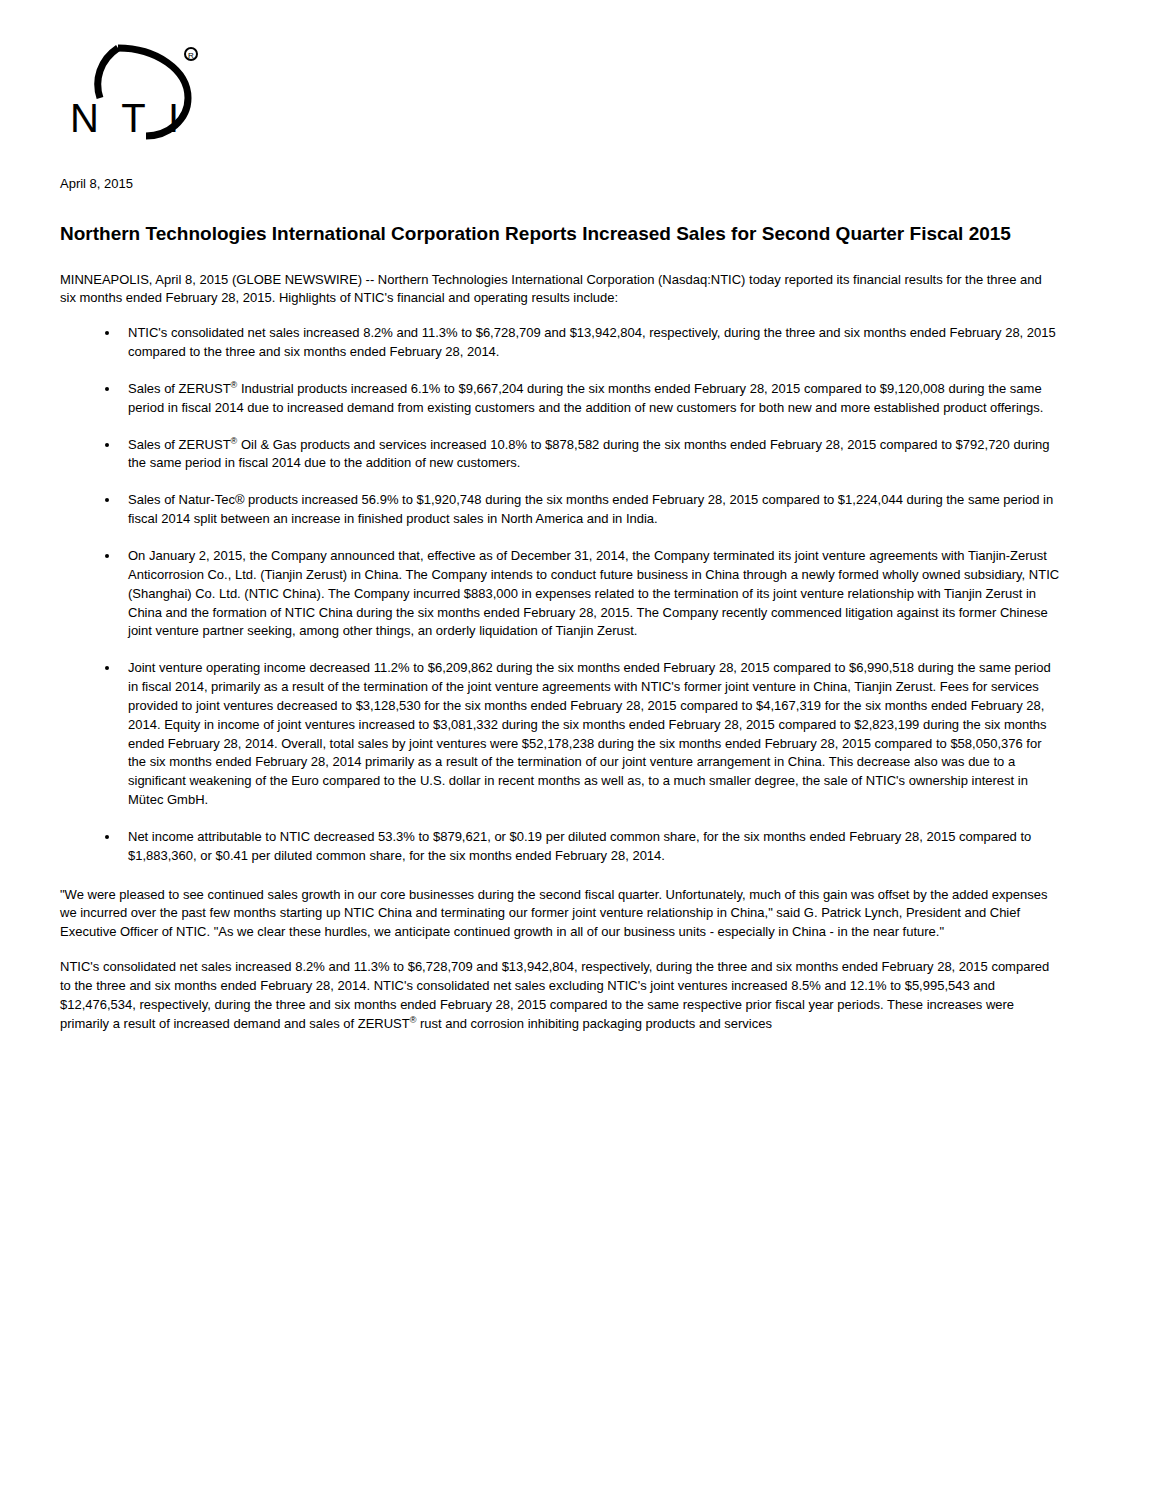R N T I
April 8, 2015
Northern Technologies International Corporation Reports Increased Sales for Second Quarter Fiscal 2015
MINNEAPOLIS, April 8, 2015 (GLOBE NEWSWIRE) -- Northern Technologies International Corporation (Nasdaq:NTIC) today reported its financial results for the three and six months ended February 28, 2015. Highlights of NTIC's financial and operating results include:
NTIC's consolidated net sales increased 8.2% and 11.3% to $6,728,709 and $13,942,804, respectively, during the three and six months ended February 28, 2015 compared to the three and six months ended February 28, 2014.
Sales of ZERUST® Industrial products increased 6.1% to $9,667,204 during the six months ended February 28, 2015 compared to $9,120,008 during the same period in fiscal 2014 due to increased demand from existing customers and the addition of new customers for both new and more established product offerings.
Sales of ZERUST® Oil & Gas products and services increased 10.8% to $878,582 during the six months ended February 28, 2015 compared to $792,720 during the same period in fiscal 2014 due to the addition of new customers.
Sales of Natur-Tec® products increased 56.9% to $1,920,748 during the six months ended February 28, 2015 compared to $1,224,044 during the same period in fiscal 2014 split between an increase in finished product sales in North America and in India.
On January 2, 2015, the Company announced that, effective as of December 31, 2014, the Company terminated its joint venture agreements with Tianjin-Zerust Anticorrosion Co., Ltd. (Tianjin Zerust) in China. The Company intends to conduct future business in China through a newly formed wholly owned subsidiary, NTIC (Shanghai) Co. Ltd. (NTIC China). The Company incurred $883,000 in expenses related to the termination of its joint venture relationship with Tianjin Zerust in China and the formation of NTIC China during the six months ended February 28, 2015. The Company recently commenced litigation against its former Chinese joint venture partner seeking, among other things, an orderly liquidation of Tianjin Zerust.
Joint venture operating income decreased 11.2% to $6,209,862 during the six months ended February 28, 2015 compared to $6,990,518 during the same period in fiscal 2014, primarily as a result of the termination of the joint venture agreements with NTIC's former joint venture in China, Tianjin Zerust. Fees for services provided to joint ventures decreased to $3,128,530 for the six months ended February 28, 2015 compared to $4,167,319 for the six months ended February 28, 2014. Equity in income of joint ventures increased to $3,081,332 during the six months ended February 28, 2015 compared to $2,823,199 during the six months ended February 28, 2014. Overall, total sales by joint ventures were $52,178,238 during the six months ended February 28, 2015 compared to $58,050,376 for the six months ended February 28, 2014 primarily as a result of the termination of our joint venture arrangement in China. This decrease also was due to a significant weakening of the Euro compared to the U.S. dollar in recent months as well as, to a much smaller degree, the sale of NTIC's ownership interest in Mütec GmbH.
Net income attributable to NTIC decreased 53.3% to $879,621, or $0.19 per diluted common share, for the six months ended February 28, 2015 compared to $1,883,360, or $0.41 per diluted common share, for the six months ended February 28, 2014.
"We were pleased to see continued sales growth in our core businesses during the second fiscal quarter. Unfortunately, much of this gain was offset by the added expenses we incurred over the past few months starting up NTIC China and terminating our former joint venture relationship in China," said G. Patrick Lynch, President and Chief Executive Officer of NTIC. "As we clear these hurdles, we anticipate continued growth in all of our business units - especially in China - in the near future."
NTIC's consolidated net sales increased 8.2% and 11.3% to $6,728,709 and $13,942,804, respectively, during the three and six months ended February 28, 2015 compared to the three and six months ended February 28, 2014. NTIC's consolidated net sales excluding NTIC's joint ventures increased 8.5% and 12.1% to $5,995,543 and $12,476,534, respectively, during the three and six months ended February 28, 2015 compared to the same respective prior fiscal year periods. These increases were primarily a result of increased demand and sales of ZERUST® rust and corrosion inhibiting packaging products and services